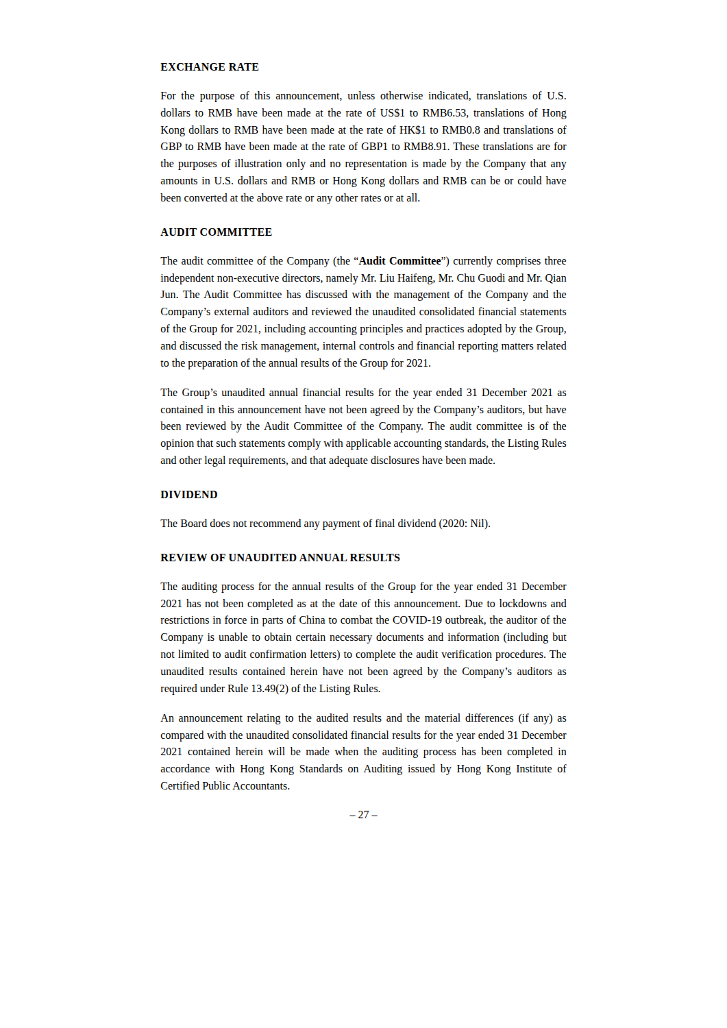EXCHANGE RATE
For the purpose of this announcement, unless otherwise indicated, translations of U.S. dollars to RMB have been made at the rate of US$1 to RMB6.53, translations of Hong Kong dollars to RMB have been made at the rate of HK$1 to RMB0.8 and translations of GBP to RMB have been made at the rate of GBP1 to RMB8.91. These translations are for the purposes of illustration only and no representation is made by the Company that any amounts in U.S. dollars and RMB or Hong Kong dollars and RMB can be or could have been converted at the above rate or any other rates or at all.
AUDIT COMMITTEE
The audit committee of the Company (the “Audit Committee”) currently comprises three independent non-executive directors, namely Mr. Liu Haifeng, Mr. Chu Guodi and Mr. Qian Jun. The Audit Committee has discussed with the management of the Company and the Company’s external auditors and reviewed the unaudited consolidated financial statements of the Group for 2021, including accounting principles and practices adopted by the Group, and discussed the risk management, internal controls and financial reporting matters related to the preparation of the annual results of the Group for 2021.
The Group’s unaudited annual financial results for the year ended 31 December 2021 as contained in this announcement have not been agreed by the Company’s auditors, but have been reviewed by the Audit Committee of the Company. The audit committee is of the opinion that such statements comply with applicable accounting standards, the Listing Rules and other legal requirements, and that adequate disclosures have been made.
DIVIDEND
The Board does not recommend any payment of final dividend (2020: Nil).
REVIEW OF UNAUDITED ANNUAL RESULTS
The auditing process for the annual results of the Group for the year ended 31 December 2021 has not been completed as at the date of this announcement. Due to lockdowns and restrictions in force in parts of China to combat the COVID-19 outbreak, the auditor of the Company is unable to obtain certain necessary documents and information (including but not limited to audit confirmation letters) to complete the audit verification procedures. The unaudited results contained herein have not been agreed by the Company’s auditors as required under Rule 13.49(2) of the Listing Rules.
An announcement relating to the audited results and the material differences (if any) as compared with the unaudited consolidated financial results for the year ended 31 December 2021 contained herein will be made when the auditing process has been completed in accordance with Hong Kong Standards on Auditing issued by Hong Kong Institute of Certified Public Accountants.
– 27 –